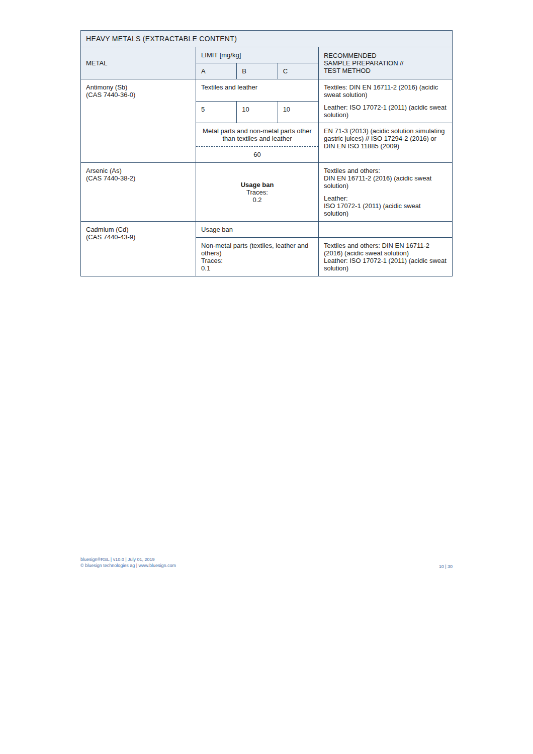| HEAVY METALS (EXTRACTABLE CONTENT) |
| METAL | LIMIT [mg/kg] | RECOMMENDED SAMPLE PREPARATION // TEST METHOD |
| A | B | C |
| Antimony (Sb) (CAS 7440-36-0) | Textiles and leather | Textiles: DIN EN 16711-2 (2016) (acidic sweat solution) Leather: ISO 17072-1 (2011) (acidic sweat solution) |
| 5 | 10 | 10 |
| Metal parts and non-metal parts other than textiles and leather 60 | EN 71-3 (2013) (acidic solution simulating gastric juices) // ISO 17294-2 (2016) or DIN EN ISO 11885 (2009) |
| Arsenic (As) (CAS 7440-38-2) | Usage ban Traces: 0.2 | Textiles and others: DIN EN 16711-2 (2016) (acidic sweat solution) Leather: ISO 17072-1 (2011) (acidic sweat solution) |
| Cadmium (Cd) (CAS 7440-43-9) | Usage ban | |
| Non-metal parts (textiles, leather and others) Traces: 0.1 | Textiles and others: DIN EN 16711-2 (2016) (acidic sweat solution) Leather: ISO 17072-1 (2011) (acidic sweat solution) |
bluesign®RSL | v10.0 | July 01, 2019
© bluesign technologies ag | www.bluesign.com
10 | 30